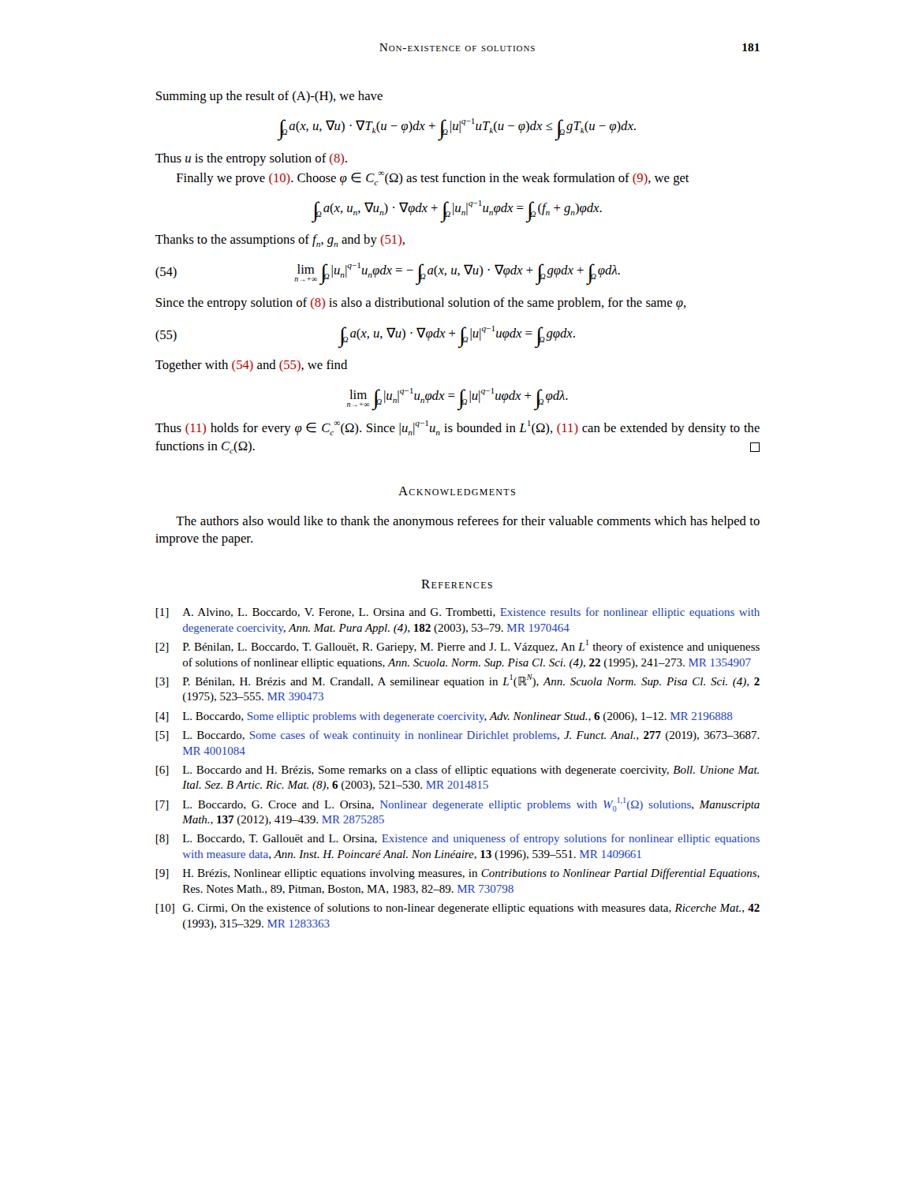Non-existence of solutions 181
Summing up the result of (A)-(H), we have
∫Ωa(x, u, ∇u) · ∇Tk(u − φ)dx + ∫Ω|u|q−1uTk(u − φ)dx ≤ ∫ΩgTk(u − φ)dx.
Thus u is the entropy solution of (8).
Finally we prove (10). Choose φ ∈ Cc∞(Ω) as test function in the weak formulation of (9), we get
∫Ωa(x, un, ∇un) · ∇φdx + ∫Ω|un|q−1unφdx = ∫Ω(fn + gn)φdx.
Thanks to the assumptions of fn, gn and by (51),
(54) lim n→+∞∫Ω|un|q−1unφdx = − ∫Ωa(x, u, ∇u) · ∇φdx + ∫Ωgφdx + ∫Ωφdλ.
Since the entropy solution of (8) is also a distributional solution of the same problem, for the same φ,
(55) ∫Ωa(x, u, ∇u) · ∇φdx + ∫Ω|u|q−1uφdx = ∫Ωgφdx.
Together with (54) and (55), we find
lim n→+∞∫Ω|un|q−1unφdx = ∫Ω|u|q−1uφdx + ∫Ωφdλ.
Thus (11) holds for every φ ∈ Cc∞(Ω). Since |un|q−1un is bounded in L1(Ω), (11) can be extended by density to the functions in Cc(Ω).
Acknowledgments
The authors also would like to thank the anonymous referees for their valuable comments which has helped to improve the paper.
References
[1] A. Alvino, L. Boccardo, V. Ferone, L. Orsina and G. Trombetti, Existence results for nonlinear elliptic equations with degenerate coercivity, Ann. Mat. Pura Appl. (4), 182 (2003), 53–79. MR 1970464
[2] P. Bénilan, L. Boccardo, T. Gallouët, R. Gariepy, M. Pierre and J. L. Vázquez, An L1 theory of existence and uniqueness of solutions of nonlinear elliptic equations, Ann. Scuola. Norm. Sup. Pisa Cl. Sci. (4), 22 (1995), 241–273. MR 1354907
[3] P. Bénilan, H. Brézis and M. Crandall, A semilinear equation in L1(ℝN), Ann. Scuola Norm. Sup. Pisa Cl. Sci. (4), 2 (1975), 523–555. MR 390473
[4] L. Boccardo, Some elliptic problems with degenerate coercivity, Adv. Nonlinear Stud., 6 (2006), 1–12. MR 2196888
[5] L. Boccardo, Some cases of weak continuity in nonlinear Dirichlet problems, J. Funct. Anal., 277 (2019), 3673–3687. MR 4001084
[6] L. Boccardo and H. Brézis, Some remarks on a class of elliptic equations with degenerate coercivity, Boll. Unione Mat. Ital. Sez. B Artic. Ric. Mat. (8), 6 (2003), 521–530. MR 2014815
[7] L. Boccardo, G. Croce and L. Orsina, Nonlinear degenerate elliptic problems with W01,1(Ω) solutions, Manuscripta Math., 137 (2012), 419–439. MR 2875285
[8] L. Boccardo, T. Gallouët and L. Orsina, Existence and uniqueness of entropy solutions for nonlinear elliptic equations with measure data, Ann. Inst. H. Poincaré Anal. Non Linéaire, 13 (1996), 539–551. MR 1409661
[9] H. Brézis, Nonlinear elliptic equations involving measures, in Contributions to Nonlinear Partial Differential Equations, Res. Notes Math., 89, Pitman, Boston, MA, 1983, 82–89. MR 730798
[10] G. Cirmi, On the existence of solutions to non-linear degenerate elliptic equations with measures data, Ricerche Mat., 42 (1993), 315–329. MR 1283363